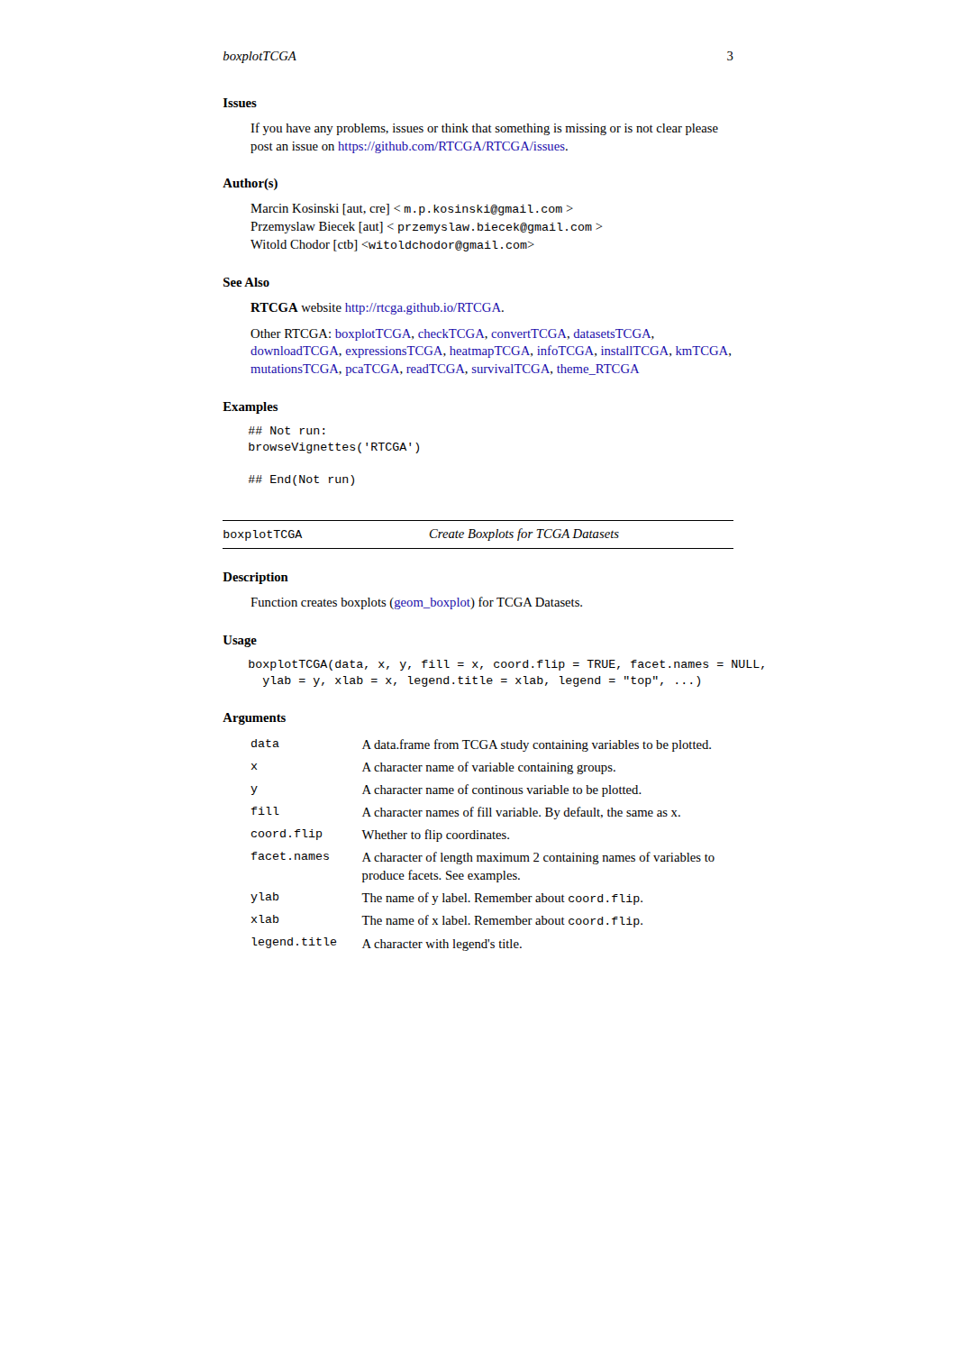boxplotTCGA 3
Issues
If you have any problems, issues or think that something is missing or is not clear please post an issue on https://github.com/RTCGA/RTCGA/issues.
Author(s)
Marcin Kosinski [aut, cre] < m.p.kosinski@gmail.com >
Przemyslaw Biecek [aut] < przemyslaw.biecek@gmail.com >
Witold Chodor [ctb] <witoldchodor@gmail.com>
See Also
RTCGA website http://rtcga.github.io/RTCGA.
Other RTCGA: boxplotTCGA, checkTCGA, convertTCGA, datasetsTCGA, downloadTCGA, expressionsTCGA, heatmapTCGA, infoTCGA, installTCGA, kmTCGA, mutationsTCGA, pcaTCGA, readTCGA, survivalTCGA, theme_RTCGA
Examples
## Not run:
browseVignettes('RTCGA')

## End(Not run)
boxplotTCGA Create Boxplots for TCGA Datasets
Description
Function creates boxplots (geom_boxplot) for TCGA Datasets.
Usage
boxplotTCGA(data, x, y, fill = x, coord.flip = TRUE, facet.names = NULL,
  ylab = y, xlab = x, legend.title = xlab, legend = "top", ...)
Arguments
| data | A data.frame from TCGA study containing variables to be plotted. |
| x | A character name of variable containing groups. |
| y | A character name of continous variable to be plotted. |
| fill | A character names of fill variable. By default, the same as x. |
| coord.flip | Whether to flip coordinates. |
| facet.names | A character of length maximum 2 containing names of variables to produce facets. See examples. |
| ylab | The name of y label. Remember about coord.flip . |
| xlab | The name of x label. Remember about coord.flip . |
| legend.title | A character with legend's title. |